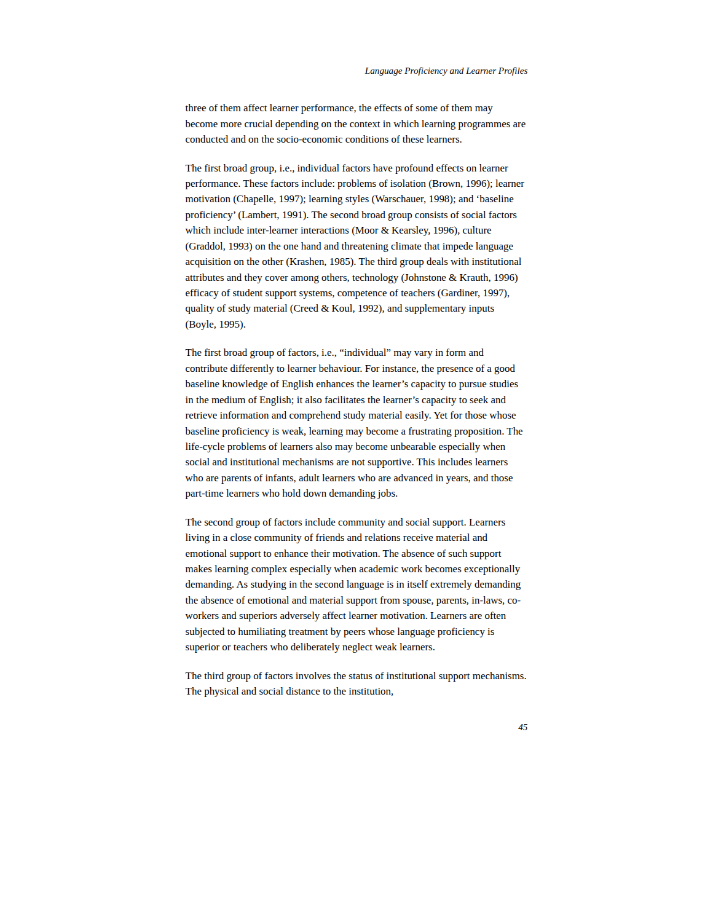Language Proficiency and Learner Profiles
three of them affect learner performance, the effects of some of them may become more crucial depending on the context in which learning programmes are conducted and on the socio-economic conditions of these learners.
The first broad group, i.e., individual factors have profound effects on learner performance. These factors include: problems of isolation (Brown, 1996); learner motivation (Chapelle, 1997); learning styles (Warschauer, 1998); and ‘baseline proficiency’ (Lambert, 1991). The second broad group consists of social factors which include inter-learner interactions (Moor & Kearsley, 1996), culture (Graddol, 1993) on the one hand and threatening climate that impede language acquisition on the other (Krashen, 1985). The third group deals with institutional attributes and they cover among others, technology (Johnstone & Krauth, 1996) efficacy of student support systems, competence of teachers (Gardiner, 1997), quality of study material (Creed & Koul, 1992), and supplementary inputs (Boyle, 1995).
The first broad group of factors, i.e., “individual” may vary in form and contribute differently to learner behaviour. For instance, the presence of a good baseline knowledge of English enhances the learner’s capacity to pursue studies in the medium of English; it also facilitates the learner’s capacity to seek and retrieve information and comprehend study material easily. Yet for those whose baseline proficiency is weak, learning may become a frustrating proposition. The life-cycle problems of learners also may become unbearable especially when social and institutional mechanisms are not supportive. This includes learners who are parents of infants, adult learners who are advanced in years, and those part-time learners who hold down demanding jobs.
The second group of factors include community and social support. Learners living in a close community of friends and relations receive material and emotional support to enhance their motivation. The absence of such support makes learning complex especially when academic work becomes exceptionally demanding. As studying in the second language is in itself extremely demanding the absence of emotional and material support from spouse, parents, in-laws, co-workers and superiors adversely affect learner motivation. Learners are often subjected to humiliating treatment by peers whose language proficiency is superior or teachers who deliberately neglect weak learners.
The third group of factors involves the status of institutional support mechanisms. The physical and social distance to the institution,
45